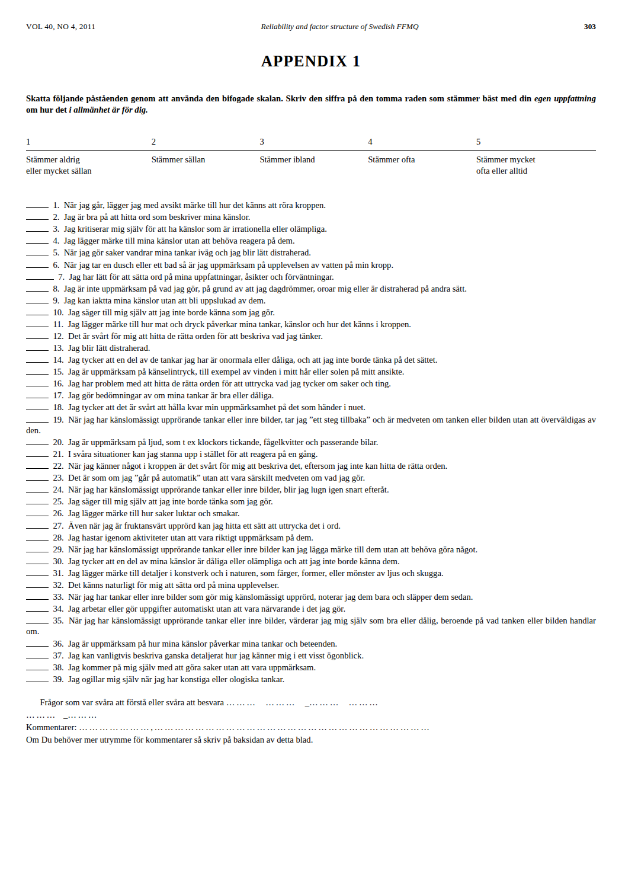VOL 40, NO 4, 2011 Reliability and factor structure of Swedish FFMQ 303
APPENDIX 1
Skatta följande påståenden genom att använda den bifogade skalan. Skriv den siffra på den tomma raden som stämmer bäst med din egen uppfattning om hur det i allmänhet är för dig.
| 1 | 2 | 3 | 4 | 5 |
| Stämmer aldrig eller mycket sällan | Stämmer sällan | Stämmer ibland | Stämmer ofta | Stämmer mycket ofta eller alltid |
1. När jag går, lägger jag med avsikt märke till hur det känns att röra kroppen.
2. Jag är bra på att hitta ord som beskriver mina känslor.
3. Jag kritiserar mig själv för att ha känslor som är irrationella eller olämpliga.
4. Jag lägger märke till mina känslor utan att behöva reagera på dem.
5. När jag gör saker vandrar mina tankar iväg och jag blir lätt distraherad.
6. När jag tar en dusch eller ett bad så är jag uppmärksam på upplevelsen av vatten på min kropp.
7. Jag har lätt för att sätta ord på mina uppfattningar, åsikter och förväntningar.
8. Jag är inte uppmärksam på vad jag gör, på grund av att jag dagdrömmer, oroar mig eller är distraherad på andra sätt.
9. Jag kan iaktta mina känslor utan att bli uppslukad av dem.
10. Jag säger till mig själv att jag inte borde känna som jag gör.
11. Jag lägger märke till hur mat och dryck påverkar mina tankar, känslor och hur det känns i kroppen.
12. Det är svårt för mig att hitta de rätta orden för att beskriva vad jag tänker.
13. Jag blir lätt distraherad.
14. Jag tycker att en del av de tankar jag har är onormala eller dåliga, och att jag inte borde tänka på det sättet.
15. Jag är uppmärksam på känselintryck, till exempel av vinden i mitt hår eller solen på mitt ansikte.
16. Jag har problem med att hitta de rätta orden för att uttrycka vad jag tycker om saker och ting.
17. Jag gör bedömningar av om mina tankar är bra eller dåliga.
18. Jag tycker att det är svårt att hålla kvar min uppmärksamhet på det som händer i nuet.
19. När jag har känslomässigt upprörande tankar eller inre bilder, tar jag ”ett steg tillbaka” och är medveten om tanken eller bilden utan att överväldigas av den.
20. Jag är uppmärksam på ljud, som t ex klockors tickande, fågelkvitter och passerande bilar.
21. I svåra situationer kan jag stanna upp i stället för att reagera på en gång.
22. När jag känner något i kroppen är det svårt för mig att beskriva det, eftersom jag inte kan hitta de rätta orden.
23. Det är som om jag ”går på automatik” utan att vara särskilt medveten om vad jag gör.
24. När jag har känslomässigt upprörande tankar eller inre bilder, blir jag lugn igen snart efteråt.
25. Jag säger till mig själv att jag inte borde tänka som jag gör.
26. Jag lägger märke till hur saker luktar och smakar.
27. Även när jag är fruktansvärt upprörd kan jag hitta ett sätt att uttrycka det i ord.
28. Jag hastar igenom aktiviteter utan att vara riktigt uppmärksam på dem.
29. När jag har känslomässigt upprörande tankar eller inre bilder kan jag lägga märke till dem utan att behöva göra något.
30. Jag tycker att en del av mina känslor är dåliga eller olämpliga och att jag inte borde känna dem.
31. Jag lägger märke till detaljer i konstverk och i naturen, som färger, former, eller mönster av ljus och skugga.
32. Det känns naturligt för mig att sätta ord på mina upplevelser.
33. När jag har tankar eller inre bilder som gör mig känslomässigt upprörd, noterar jag dem bara och släpper dem sedan.
34. Jag arbetar eller gör uppgifter automatiskt utan att vara närvarande i det jag gör.
35. När jag har känslomässigt upprörande tankar eller inre bilder, värderar jag mig själv som bra eller dålig, beroende på vad tanken eller bilden handlar om.
36. Jag är uppmärksam på hur mina känslor påverkar mina tankar och beteenden.
37. Jag kan vanligtvis beskriva ganska detaljerat hur jag känner mig i ett visst ögonblick.
38. Jag kommer på mig själv med att göra saker utan att vara uppmärksam.
39. Jag ogillar mig själv när jag har konstiga eller ologiska tankar.
Frågor som var svåra att förstå eller svåra att besvara ……… ……… _……… ………
……… _………
Kommentarer: …………………,………………………………………………………………………
Om Du behöver mer utrymme för kommentarer så skriv på baksidan av detta blad.